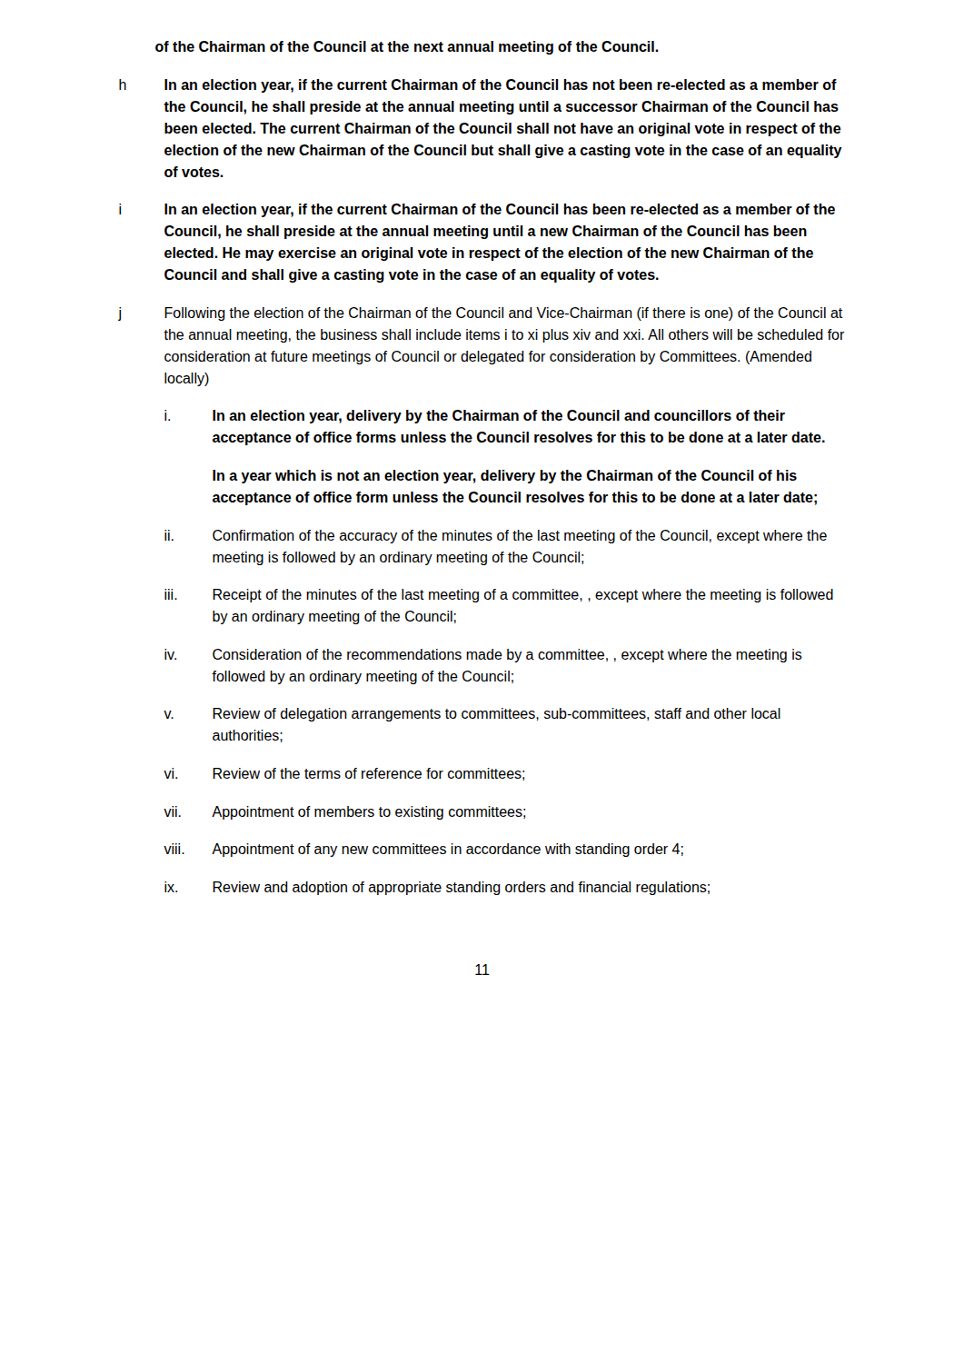of the Chairman of the Council at the next annual meeting of the Council.
h
In an election year, if the current Chairman of the Council has not been re-elected as a member of the Council, he shall preside at the annual meeting until a successor Chairman of the Council has been elected. The current Chairman of the Council shall not have an original vote in respect of the election of the new Chairman of the Council but shall give a casting vote in the case of an equality of votes.
i
In an election year, if the current Chairman of the Council has been re-elected as a member of the Council, he shall preside at the annual meeting until a new Chairman of the Council has been elected. He may exercise an original vote in respect of the election of the new Chairman of the Council and shall give a casting vote in the case of an equality of votes.
j
Following the election of the Chairman of the Council and Vice-Chairman (if there is one) of the Council at the annual meeting, the business shall include items i to xi plus xiv and xxi. All others will be scheduled for consideration at future meetings of Council or delegated for consideration by Committees. (Amended locally)
In an election year, delivery by the Chairman of the Council and councillors of their acceptance of office forms unless the Council resolves for this to be done at a later date.
In a year which is not an election year, delivery by the Chairman of the Council of his acceptance of office form unless the Council resolves for this to be done at a later date;
Confirmation of the accuracy of the minutes of the last meeting of the Council, except where the meeting is followed by an ordinary meeting of the Council;
Receipt of the minutes of the last meeting of a committee, , except where the meeting is followed by an ordinary meeting of the Council;
Consideration of the recommendations made by a committee, , except where the meeting is followed by an ordinary meeting of the Council;
Review of delegation arrangements to committees, sub-committees, staff and other local authorities;
Review of the terms of reference for committees;
Appointment of members to existing committees;
Appointment of any new committees in accordance with standing order 4;
Review and adoption of appropriate standing orders and financial regulations;
11